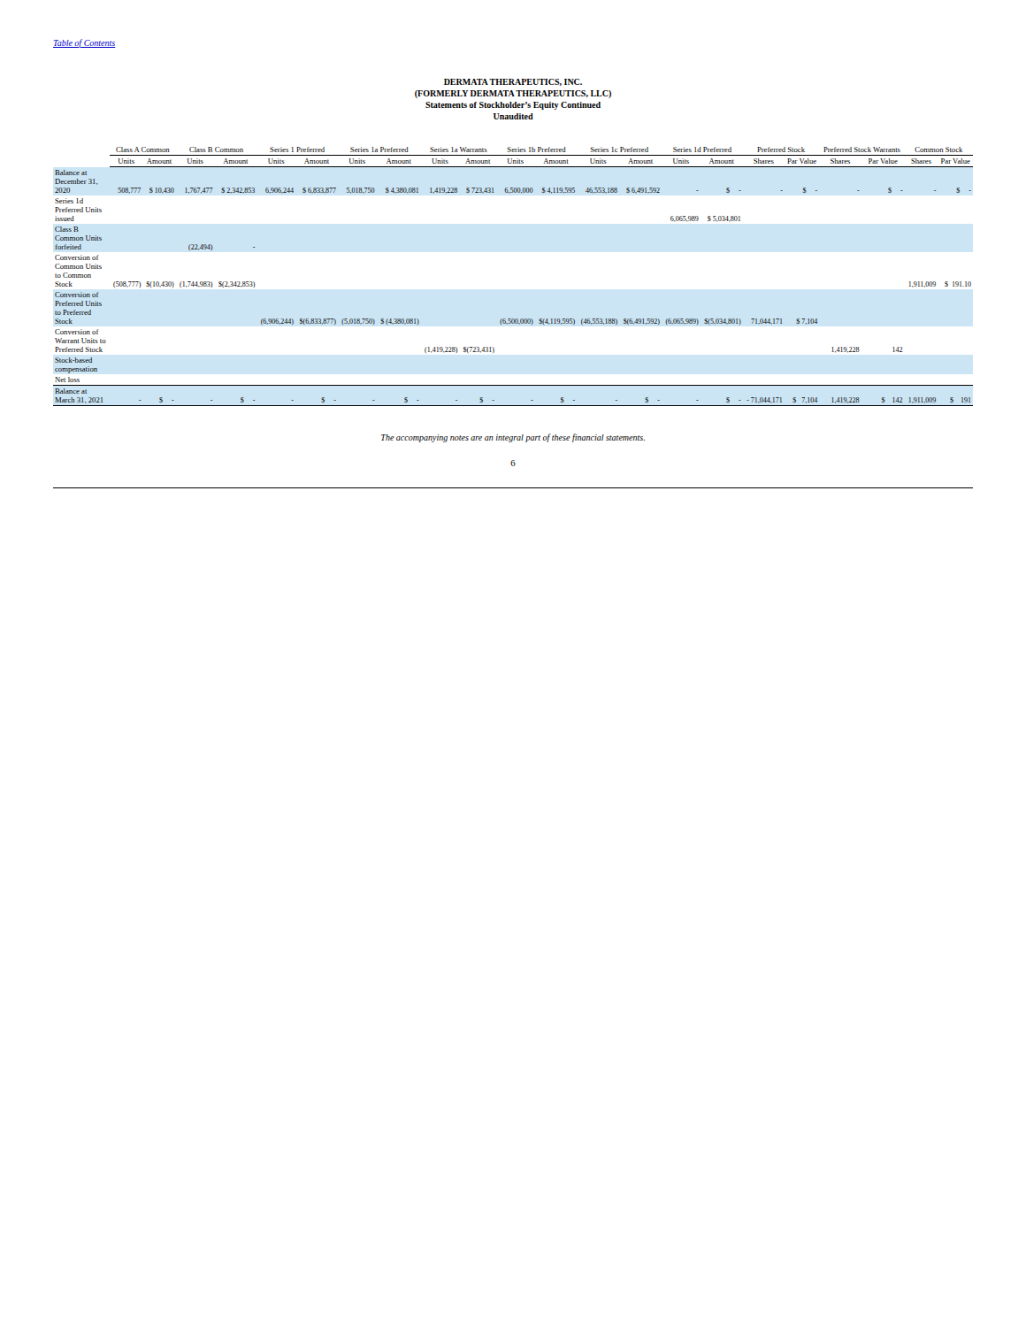Table of Contents
DERMATA THERAPEUTICS, INC.
(FORMERLY DERMATA THERAPEUTICS, LLC)
Statements of Stockholder’s Equity Continued
Unaudited
| | Class A Common | Class B Common | Series 1 Preferred | Series 1a Preferred | Series 1a Warrants | Series 1b Preferred | Series 1c Preferred | Series 1d Preferred | Preferred Stock | Preferred Stock Warrants | Common Stock |
| | Units | Amount | Units | Amount | Units | Amount | Units | Amount | Units | Amount | Units | Amount | Units | Amount | Units | Amount | Shares | Par Value | Shares | Par Value | Shares | Par Value |
| Balance at December 31, 2020 | 508,777 | $ 10,430 | 1,767,477 | $ 2,342,853 | 6,906,244 | $ 6,833,877 | 5,018,750 | $ 4,380,081 | 1,419,228 | $ 723,431 | 6,500,000 | $ 4,119,595 | 46,553,188 | $ 6,491,592 | - | $ - | - | $ - | - | $ - | - | $ - |
| Series 1d Preferred Units issued | | | | | | | | | | | | | | | 6,065,989 | $ 5,034,801 | | | | | | |
| Class B Common Units forfeited | | | (22,494) | - | | | | | | | | | | | | | | | | | | |
| Conversion of Common Units to Common Stock | (508,777) | $(10,430) | (1,744,983) | $(2,342,853) | | | | | | | | | | | | | | | | | 1,911,009 | $ 191.10 |
| Conversion of Preferred Units to Preferred Stock | | | | | (6,906,244) | $(6,833,877) | (5,018,750) | $ (4,380,081) | | | (6,500,000) | $(4,119,595) | (46,553,188) | $(6,491,592) | (6,065,989) | $(5,034,801) | 71,044,171 | $ 7,104 | | | | |
| Conversion of Warrant Units to Preferred Stock | | | | | | | | | (1,419,228) | $(723,431) | | | | | | | | | 1,419,228 | 142 | | |
| Stock-based compensation | | | | | | | | | | | | | | | | | | | | | | |
| Net loss | | | | | | | | | | | | | | | | | | | | | | |
| Balance at March 31, 2021 | - | $ - | - | $ - | - | $ - | - | $ - | - | $ - | - | $ - | - | $ - | - | $ - | - 71,044,171 | $ 7,104 | 1,419,228 | $ 142 | 1,911,009 | $ 191 |
The accompanying notes are an integral part of these financial statements.
6